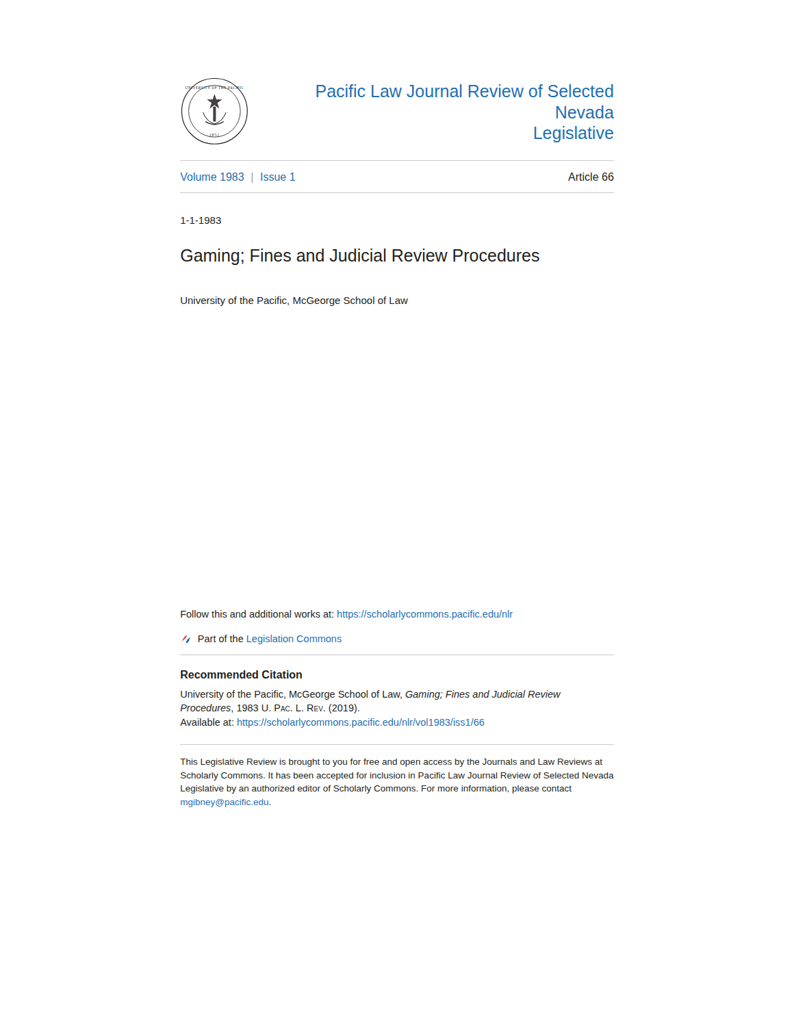UNIVERSITY OF THE PACIFIC 1851
Pacific Law Journal Review of Selected Nevada Legislative
Volume 1983|Issue 1
Article 66
1-1-1983
Gaming; Fines and Judicial Review Procedures
University of the Pacific, McGeorge School of Law
Follow this and additional works at: https://scholarlycommons.pacific.edu/nlr
Part of the Legislation Commons
Recommended Citation
University of the Pacific, McGeorge School of Law, Gaming; Fines and Judicial Review Procedures, 1983 U. Pac. L. Rev. (2019).
Available at: https://scholarlycommons.pacific.edu/nlr/vol1983/iss1/66
This Legislative Review is brought to you for free and open access by the Journals and Law Reviews at Scholarly Commons. It has been accepted for inclusion in Pacific Law Journal Review of Selected Nevada Legislative by an authorized editor of Scholarly Commons. For more information, please contact mgibney@pacific.edu.